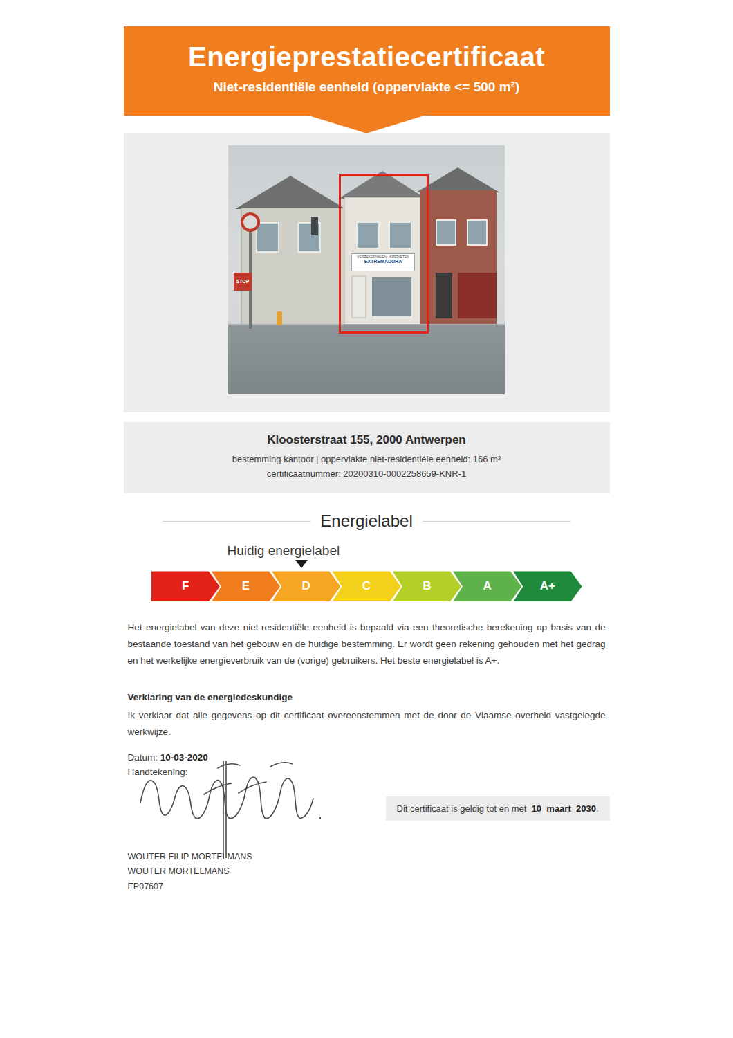Energieprestatiecertificaat
Niet-residentiële eenheid (oppervlakte <= 500 m²)
VERZEKERINGEN · KREDIETEN EXTREMADURA
STOP
Kloosterstraat 155, 2000 Antwerpen
bestemming kantoor | oppervlakte niet-residentiële eenheid: 166 m²
certificaatnummer: 20200310-0002258659-KNR-1
Energielabel
Huidig energielabel
F
E
D
C
B
A
A+
Het energielabel van deze niet-residentiële eenheid is bepaald via een theoretische berekening op basis van de bestaande toestand van het gebouw en de huidige bestemming. Er wordt geen rekening gehouden met het gedrag en het werkelijke energieverbruik van de (vorige) gebruikers. Het beste energielabel is A+.
Verklaring van de energiedeskundige
Ik verklaar dat alle gegevens op dit certificaat overeenstemmen met de door de Vlaamse overheid vastgelegde werkwijze.
Datum: 10-03-2020
Handtekening:
WOUTER FILIP MORTELMANS
WOUTER MORTELMANS
EP07607
Dit certificaat is geldig tot en met 10 maart 2030.